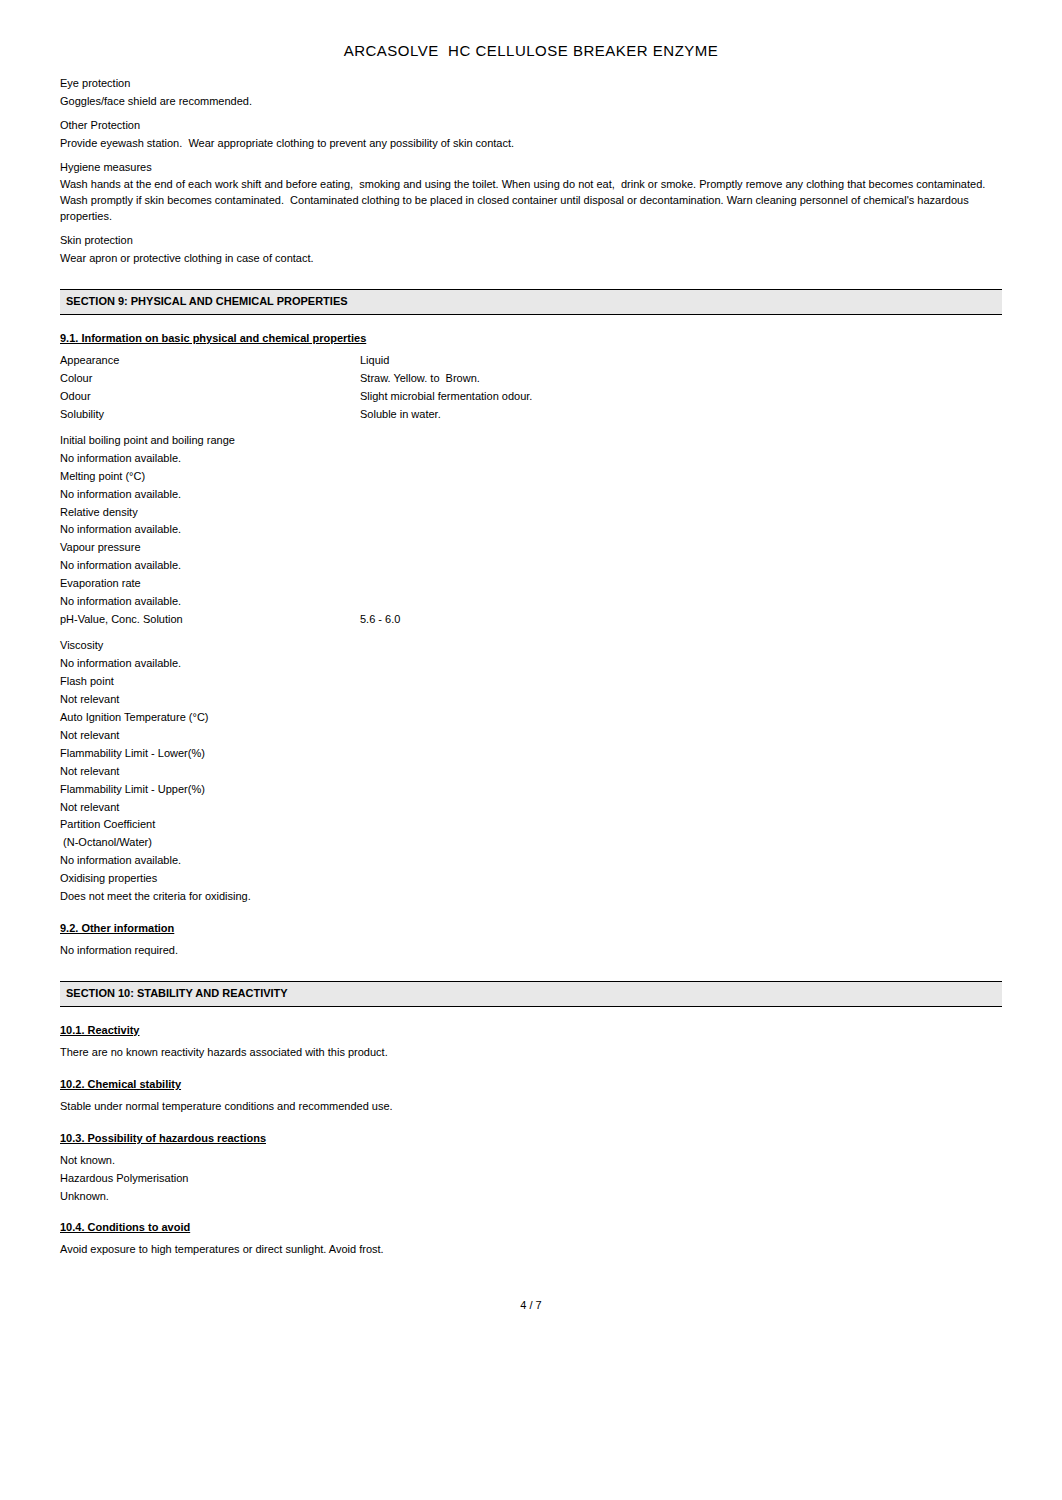ARCASOLVE HC CELLULOSE BREAKER ENZYME
Eye protection
Goggles/face shield are recommended.
Other Protection
Provide eyewash station. Wear appropriate clothing to prevent any possibility of skin contact.
Hygiene measures
Wash hands at the end of each work shift and before eating, smoking and using the toilet. When using do not eat, drink or smoke. Promptly remove any clothing that becomes contaminated. Wash promptly if skin becomes contaminated. Contaminated clothing to be placed in closed container until disposal or decontamination. Warn cleaning personnel of chemical's hazardous properties.
Skin protection
Wear apron or protective clothing in case of contact.
SECTION 9: PHYSICAL AND CHEMICAL PROPERTIES
9.1. Information on basic physical and chemical properties
| Appearance | Liquid |
| Colour | Straw. Yellow. to Brown. |
| Odour | Slight microbial fermentation odour. |
| Solubility | Soluble in water. |
Initial boiling point and boiling range
No information available.
Melting point (°C)
No information available.
Relative density
No information available.
Vapour pressure
No information available.
Evaporation rate
No information available.
| pH-Value, Conc. Solution | 5.6 - 6.0 |
Viscosity
No information available.
Flash point
Not relevant
Auto Ignition Temperature (°C)
Not relevant
Flammability Limit - Lower(%)
Not relevant
Flammability Limit - Upper(%)
Not relevant
Partition Coefficient
(N-Octanol/Water)
No information available.
Oxidising properties
Does not meet the criteria for oxidising.
9.2. Other information
No information required.
SECTION 10: STABILITY AND REACTIVITY
10.1. Reactivity
There are no known reactivity hazards associated with this product.
10.2. Chemical stability
Stable under normal temperature conditions and recommended use.
10.3. Possibility of hazardous reactions
Not known.
Hazardous Polymerisation
Unknown.
10.4. Conditions to avoid
Avoid exposure to high temperatures or direct sunlight. Avoid frost.
4 / 7